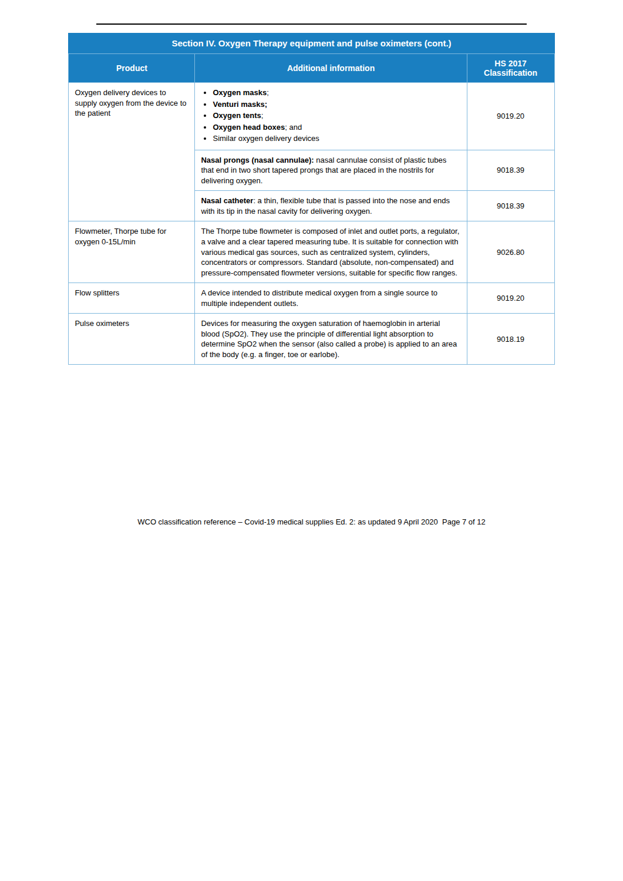Section IV. Oxygen Therapy equipment and pulse oximeters (cont.)
| Product | Additional information | HS 2017 Classification |
| --- | --- | --- |
| Oxygen delivery devices to supply oxygen from the device to the patient | Oxygen masks ; Venturi masks; Oxygen tents ; Oxygen head boxes ; and Similar oxygen delivery devices | 9019.20 |
| Nasal prongs (nasal cannulae): nasal cannulae consist of plastic tubes that end in two short tapered prongs that are placed in the nostrils for delivering oxygen. | 9018.39 |
| Nasal catheter : a thin, flexible tube that is passed into the nose and ends with its tip in the nasal cavity for delivering oxygen. | 9018.39 |
| Flowmeter, Thorpe tube for oxygen 0-15L/min | The Thorpe tube flowmeter is composed of inlet and outlet ports, a regulator, a valve and a clear tapered measuring tube. It is suitable for connection with various medical gas sources, such as centralized system, cylinders, concentrators or compressors. Standard (absolute, non-compensated) and pressure-compensated flowmeter versions, suitable for specific flow ranges. | 9026.80 |
| Flow splitters | A device intended to distribute medical oxygen from a single source to multiple independent outlets. | 9019.20 |
| Pulse oximeters | Devices for measuring the oxygen saturation of haemoglobin in arterial blood (SpO2). They use the principle of differential light absorption to determine SpO2 when the sensor (also called a probe) is applied to an area of the body (e.g. a finger, toe or earlobe). | 9018.19 |
WCO classification reference – Covid-19 medical supplies Ed. 2: as updated 9 April 2020 Page 7 of 12